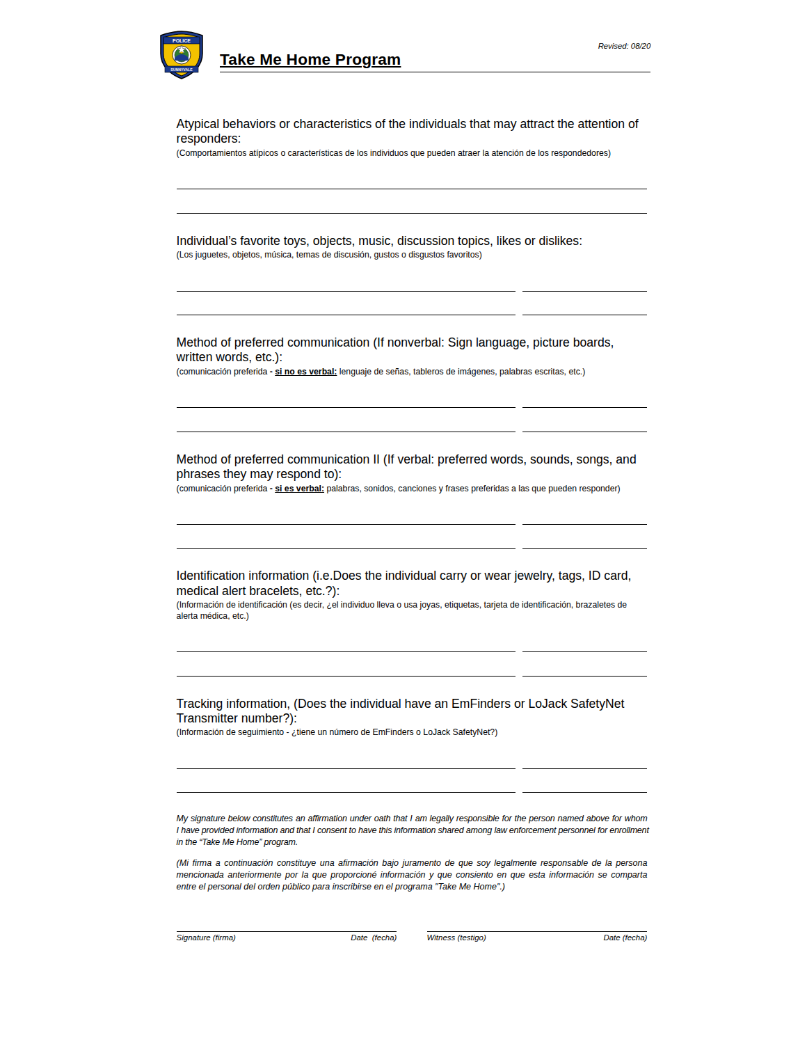POLICE SUNNYVALE
Take Me Home Program
Revised: 08/20
Atypical behaviors or characteristics of the individuals that may attract the attention of responders:
(Comportamientos atípicos o características de los individuos que pueden atraer la atención de los respondedores)
Individual’s favorite toys, objects, music, discussion topics, likes or dislikes:
(Los juguetes, objetos, música, temas de discusión, gustos o disgustos favoritos)
Method of preferred communication (If nonverbal: Sign language, picture boards, written words, etc.):
(comunicación preferida - si no es verbal: lenguaje de señas, tableros de imágenes, palabras escritas, etc.)
Method of preferred communication II (If verbal: preferred words, sounds, songs, and phrases they may respond to):
(comunicación preferida - si es verbal: palabras, sonidos, canciones y frases preferidas a las que pueden responder)
Identification information (i.e.Does the individual carry or wear jewelry, tags, ID card, medical alert bracelets, etc.?):
(Información de identificación (es decir, ¿el individuo lleva o usa joyas, etiquetas, tarjeta de identificación, brazaletes de alerta médica, etc.)
Tracking information, (Does the individual have an EmFinders or LoJack SafetyNet Transmitter number?):
(Información de seguimiento - ¿tiene un número de EmFinders o LoJack SafetyNet?)
My signature below constitutes an affirmation under oath that I am legally responsible for the person named above for whom I have provided information and that I consent to have this information shared among law enforcement personnel for enrollment in the “Take Me Home” program.
(Mi firma a continuación constituye una afirmación bajo juramento de que soy legalmente responsable de la persona mencionada anteriormente por la que proporcioné información y que consiento en que esta información se comparta entre el personal del orden público para inscribirse en el programa "Take Me Home".)
Signature (firma) Date (fecha)
Witness (testigo) Date (fecha)